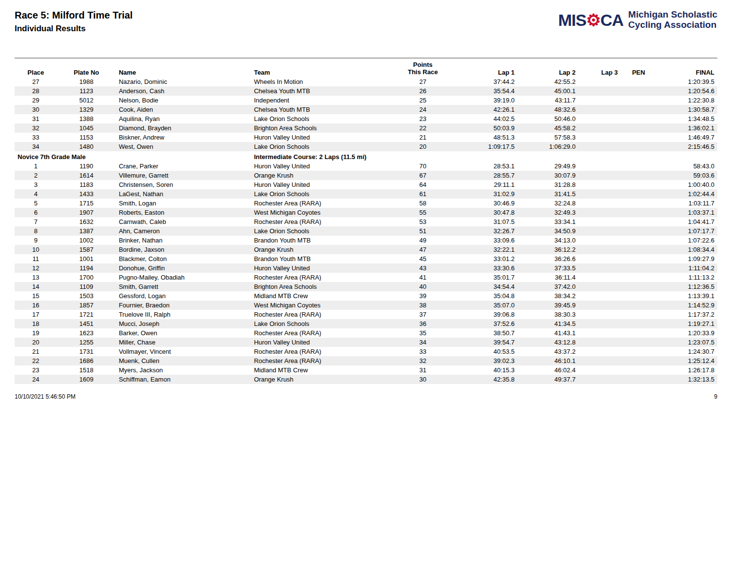Race 5: Milford Time Trial
Individual Results
MIS⚙CA
Michigan Scholastic
Cycling Association
| Place | Plate No | Name | Team | Points This Race | Lap 1 | Lap 2 | Lap 3 | PEN | FINAL |
| --- | --- | --- | --- | --- | --- | --- | --- | --- | --- |
| 27 | 1988 | Nazario, Dominic | Wheels In Motion | 27 | 37:44.2 | 42:55.2 | | | 1:20:39.5 |
| 28 | 1123 | Anderson, Cash | Chelsea Youth MTB | 26 | 35:54.4 | 45:00.1 | | | 1:20:54.6 |
| 29 | 5012 | Nelson, Bodie | Independent | 25 | 39:19.0 | 43:11.7 | | | 1:22:30.8 |
| 30 | 1329 | Cook, Aiden | Chelsea Youth MTB | 24 | 42:26.1 | 48:32.6 | | | 1:30:58.7 |
| 31 | 1388 | Aquilina, Ryan | Lake Orion Schools | 23 | 44:02.5 | 50:46.0 | | | 1:34:48.5 |
| 32 | 1045 | Diamond, Brayden | Brighton Area Schools | 22 | 50:03.9 | 45:58.2 | | | 1:36:02.1 |
| 33 | 1153 | Biskner, Andrew | Huron Valley United | 21 | 48:51.3 | 57:58.3 | | | 1:46:49.7 |
| 34 | 1480 | West, Owen | Lake Orion Schools | 20 | 1:09:17.5 | 1:06:29.0 | | | 2:15:46.5 |
| Novice 7th Grade Male | Intermediate Course: 2 Laps (11.5 mi) |
| 1 | 1190 | Crane, Parker | Huron Valley United | 70 | 28:53.1 | 29:49.9 | | | 58:43.0 |
| 2 | 1614 | Villemure, Garrett | Orange Krush | 67 | 28:55.7 | 30:07.9 | | | 59:03.6 |
| 3 | 1183 | Christensen, Soren | Huron Valley United | 64 | 29:11.1 | 31:28.8 | | | 1:00:40.0 |
| 4 | 1433 | LaGest, Nathan | Lake Orion Schools | 61 | 31:02.9 | 31:41.5 | | | 1:02:44.4 |
| 5 | 1715 | Smith, Logan | Rochester Area (RARA) | 58 | 30:46.9 | 32:24.8 | | | 1:03:11.7 |
| 6 | 1907 | Roberts, Easton | West Michigan Coyotes | 55 | 30:47.8 | 32:49.3 | | | 1:03:37.1 |
| 7 | 1632 | Carnwath, Caleb | Rochester Area (RARA) | 53 | 31:07.5 | 33:34.1 | | | 1:04:41.7 |
| 8 | 1387 | Ahn, Cameron | Lake Orion Schools | 51 | 32:26.7 | 34:50.9 | | | 1:07:17.7 |
| 9 | 1002 | Brinker, Nathan | Brandon Youth MTB | 49 | 33:09.6 | 34:13.0 | | | 1:07:22.6 |
| 10 | 1587 | Bordine, Jaxson | Orange Krush | 47 | 32:22.1 | 36:12.2 | | | 1:08:34.4 |
| 11 | 1001 | Blackmer, Colton | Brandon Youth MTB | 45 | 33:01.2 | 36:26.6 | | | 1:09:27.9 |
| 12 | 1194 | Donohue, Griffin | Huron Valley United | 43 | 33:30.6 | 37:33.5 | | | 1:11:04.2 |
| 13 | 1700 | Pugno-Mailey, Obadiah | Rochester Area (RARA) | 41 | 35:01.7 | 36:11.4 | | | 1:11:13.2 |
| 14 | 1109 | Smith, Garrett | Brighton Area Schools | 40 | 34:54.4 | 37:42.0 | | | 1:12:36.5 |
| 15 | 1503 | Gessford, Logan | Midland MTB Crew | 39 | 35:04.8 | 38:34.2 | | | 1:13:39.1 |
| 16 | 1857 | Fournier, Braedon | West Michigan Coyotes | 38 | 35:07.0 | 39:45.9 | | | 1:14:52.9 |
| 17 | 1721 | Truelove III, Ralph | Rochester Area (RARA) | 37 | 39:06.8 | 38:30.3 | | | 1:17:37.2 |
| 18 | 1451 | Mucci, Joseph | Lake Orion Schools | 36 | 37:52.6 | 41:34.5 | | | 1:19:27.1 |
| 19 | 1623 | Barker, Owen | Rochester Area (RARA) | 35 | 38:50.7 | 41:43.1 | | | 1:20:33.9 |
| 20 | 1255 | Miller, Chase | Huron Valley United | 34 | 39:54.7 | 43:12.8 | | | 1:23:07.5 |
| 21 | 1731 | Vollmayer, Vincent | Rochester Area (RARA) | 33 | 40:53.5 | 43:37.2 | | | 1:24:30.7 |
| 22 | 1686 | Muenk, Cullen | Rochester Area (RARA) | 32 | 39:02.3 | 46:10.1 | | | 1:25:12.4 |
| 23 | 1518 | Myers, Jackson | Midland MTB Crew | 31 | 40:15.3 | 46:02.4 | | | 1:26:17.8 |
| 24 | 1609 | Schiffman, Eamon | Orange Krush | 30 | 42:35.8 | 49:37.7 | | | 1:32:13.5 |
10/10/2021 5:46:50 PM 9